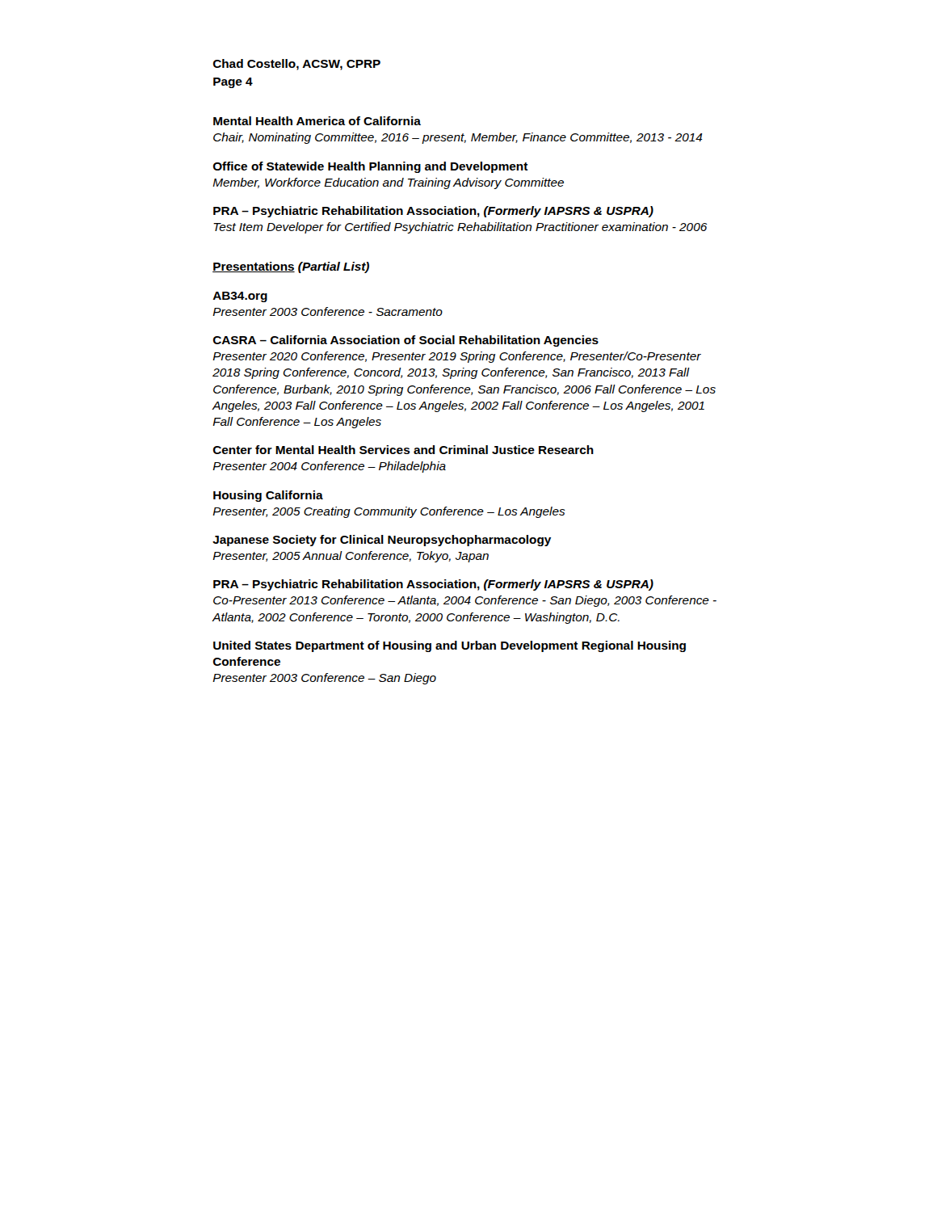Chad Costello, ACSW, CPRP
Page 4
Mental Health America of California
Chair, Nominating Committee, 2016 – present, Member, Finance Committee, 2013 - 2014
Office of Statewide Health Planning and Development
Member, Workforce Education and Training Advisory Committee
PRA – Psychiatric Rehabilitation Association, (Formerly IAPSRS & USPRA)
Test Item Developer for Certified Psychiatric Rehabilitation Practitioner examination - 2006
Presentations (Partial List)
AB34.org
Presenter 2003 Conference - Sacramento
CASRA – California Association of Social Rehabilitation Agencies
Presenter 2020 Conference, Presenter 2019 Spring Conference, Presenter/Co-Presenter 2018 Spring Conference, Concord, 2013, Spring Conference, San Francisco, 2013 Fall Conference, Burbank, 2010 Spring Conference, San Francisco, 2006 Fall Conference – Los Angeles, 2003 Fall Conference – Los Angeles, 2002 Fall Conference – Los Angeles, 2001 Fall Conference – Los Angeles
Center for Mental Health Services and Criminal Justice Research
Presenter 2004 Conference – Philadelphia
Housing California
Presenter, 2005 Creating Community Conference – Los Angeles
Japanese Society for Clinical Neuropsychopharmacology
Presenter, 2005 Annual Conference, Tokyo, Japan
PRA – Psychiatric Rehabilitation Association, (Formerly IAPSRS & USPRA)
Co-Presenter 2013 Conference – Atlanta, 2004 Conference - San Diego, 2003 Conference - Atlanta, 2002 Conference – Toronto, 2000 Conference – Washington, D.C.
United States Department of Housing and Urban Development Regional Housing Conference
Presenter 2003 Conference – San Diego